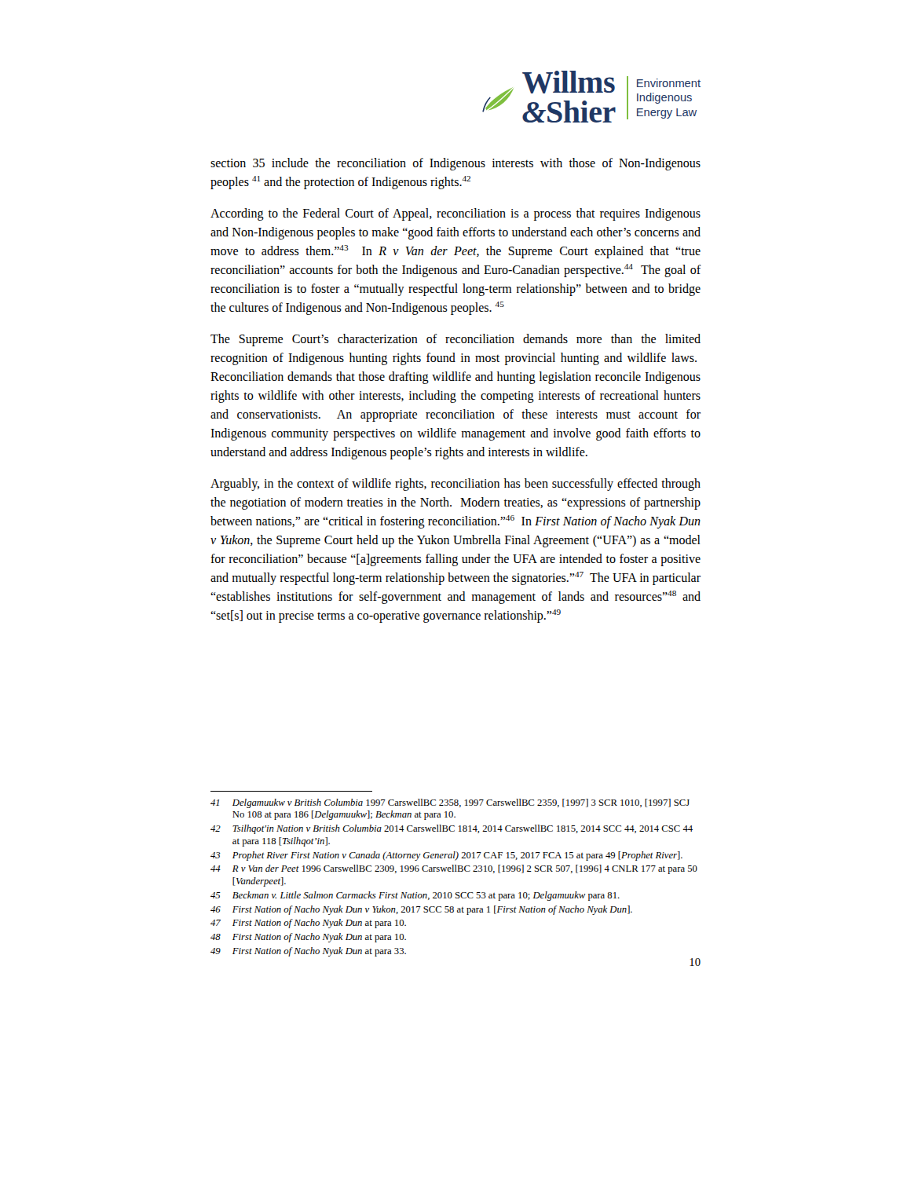Willms
&Shier Environment
Indigenous
Energy Law
section 35 include the reconciliation of Indigenous interests with those of Non-Indigenous peoples 41 and the protection of Indigenous rights.42
According to the Federal Court of Appeal, reconciliation is a process that requires Indigenous and Non-Indigenous peoples to make “good faith efforts to understand each other’s concerns and move to address them.”43 In R v Van der Peet, the Supreme Court explained that “true reconciliation” accounts for both the Indigenous and Euro-Canadian perspective.44 The goal of reconciliation is to foster a “mutually respectful long-term relationship” between and to bridge the cultures of Indigenous and Non-Indigenous peoples. 45
The Supreme Court’s characterization of reconciliation demands more than the limited recognition of Indigenous hunting rights found in most provincial hunting and wildlife laws. Reconciliation demands that those drafting wildlife and hunting legislation reconcile Indigenous rights to wildlife with other interests, including the competing interests of recreational hunters and conservationists. An appropriate reconciliation of these interests must account for Indigenous community perspectives on wildlife management and involve good faith efforts to understand and address Indigenous people’s rights and interests in wildlife.
Arguably, in the context of wildlife rights, reconciliation has been successfully effected through the negotiation of modern treaties in the North. Modern treaties, as “expressions of partnership between nations,” are “critical in fostering reconciliation.”46 In First Nation of Nacho Nyak Dun v Yukon, the Supreme Court held up the Yukon Umbrella Final Agreement (“UFA”) as a “model for reconciliation” because “[a]greements falling under the UFA are intended to foster a positive and mutually respectful long-term relationship between the signatories.”47 The UFA in particular “establishes institutions for self-government and management of lands and resources”48 and “set[s] out in precise terms a co-operative governance relationship.”49
41
Delgamuukw v British Columbia 1997 CarswellBC 2358, 1997 CarswellBC 2359, [1997] 3 SCR 1010, [1997] SCJ No 108 at para 186 [Delgamuukw]; Beckman at para 10.
42
Tsilhqot'in Nation v British Columbia 2014 CarswellBC 1814, 2014 CarswellBC 1815, 2014 SCC 44, 2014 CSC 44 at para 118 [Tsilhqot’in].
43
Prophet River First Nation v Canada (Attorney General) 2017 CAF 15, 2017 FCA 15 at para 49 [Prophet River].
44
R v Van der Peet 1996 CarswellBC 2309, 1996 CarswellBC 2310, [1996] 2 SCR 507, [1996] 4 CNLR 177 at para 50 [Vanderpeet].
45
Beckman v. Little Salmon Carmacks First Nation, 2010 SCC 53 at para 10; Delgamuukw para 81.
46
First Nation of Nacho Nyak Dun v Yukon, 2017 SCC 58 at para 1 [First Nation of Nacho Nyak Dun].
47
First Nation of Nacho Nyak Dun at para 10.
48
First Nation of Nacho Nyak Dun at para 10.
49
First Nation of Nacho Nyak Dun at para 33.
10